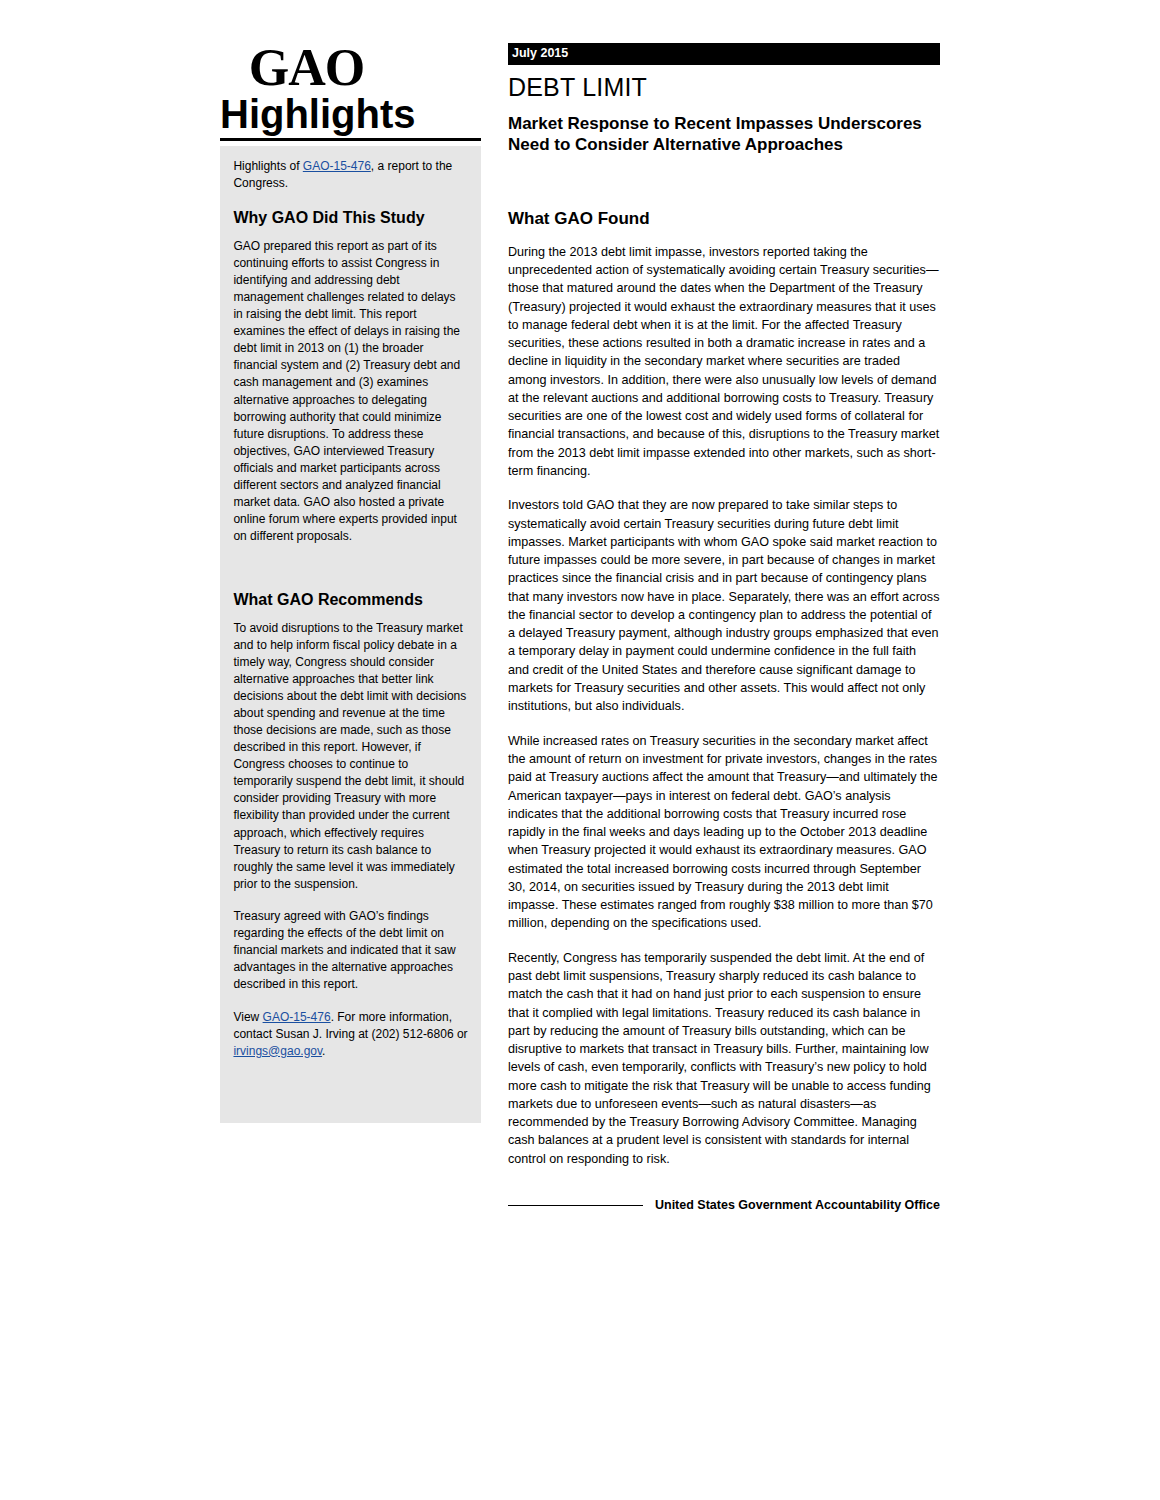GAO
Highlights
Highlights of GAO-15-476, a report to the Congress.
Why GAO Did This Study
GAO prepared this report as part of its continuing efforts to assist Congress in identifying and addressing debt management challenges related to delays in raising the debt limit. This report examines the effect of delays in raising the debt limit in 2013 on (1) the broader financial system and (2) Treasury debt and cash management and (3) examines alternative approaches to delegating borrowing authority that could minimize future disruptions. To address these objectives, GAO interviewed Treasury officials and market participants across different sectors and analyzed financial market data. GAO also hosted a private online forum where experts provided input on different proposals.
What GAO Recommends
To avoid disruptions to the Treasury market and to help inform fiscal policy debate in a timely way, Congress should consider alternative approaches that better link decisions about the debt limit with decisions about spending and revenue at the time those decisions are made, such as those described in this report. However, if Congress chooses to continue to temporarily suspend the debt limit, it should consider providing Treasury with more flexibility than provided under the current approach, which effectively requires Treasury to return its cash balance to roughly the same level it was immediately prior to the suspension.
Treasury agreed with GAO’s findings regarding the effects of the debt limit on financial markets and indicated that it saw advantages in the alternative approaches described in this report.
View GAO-15-476. For more information, contact Susan J. Irving at (202) 512-6806 or irvings@gao.gov.
July 2015
DEBT LIMIT
Market Response to Recent Impasses Underscores
Need to Consider Alternative Approaches
What GAO Found
During the 2013 debt limit impasse, investors reported taking the unprecedented action of systematically avoiding certain Treasury securities—those that matured around the dates when the Department of the Treasury (Treasury) projected it would exhaust the extraordinary measures that it uses to manage federal debt when it is at the limit. For the affected Treasury securities, these actions resulted in both a dramatic increase in rates and a decline in liquidity in the secondary market where securities are traded among investors. In addition, there were also unusually low levels of demand at the relevant auctions and additional borrowing costs to Treasury. Treasury securities are one of the lowest cost and widely used forms of collateral for financial transactions, and because of this, disruptions to the Treasury market from the 2013 debt limit impasse extended into other markets, such as short-term financing.
Investors told GAO that they are now prepared to take similar steps to systematically avoid certain Treasury securities during future debt limit impasses. Market participants with whom GAO spoke said market reaction to future impasses could be more severe, in part because of changes in market practices since the financial crisis and in part because of contingency plans that many investors now have in place. Separately, there was an effort across the financial sector to develop a contingency plan to address the potential of a delayed Treasury payment, although industry groups emphasized that even a temporary delay in payment could undermine confidence in the full faith and credit of the United States and therefore cause significant damage to markets for Treasury securities and other assets. This would affect not only institutions, but also individuals.
While increased rates on Treasury securities in the secondary market affect the amount of return on investment for private investors, changes in the rates paid at Treasury auctions affect the amount that Treasury—and ultimately the American taxpayer—pays in interest on federal debt. GAO’s analysis indicates that the additional borrowing costs that Treasury incurred rose rapidly in the final weeks and days leading up to the October 2013 deadline when Treasury projected it would exhaust its extraordinary measures. GAO estimated the total increased borrowing costs incurred through September 30, 2014, on securities issued by Treasury during the 2013 debt limit impasse. These estimates ranged from roughly $38 million to more than $70 million, depending on the specifications used.
Recently, Congress has temporarily suspended the debt limit. At the end of past debt limit suspensions, Treasury sharply reduced its cash balance to match the cash that it had on hand just prior to each suspension to ensure that it complied with legal limitations. Treasury reduced its cash balance in part by reducing the amount of Treasury bills outstanding, which can be disruptive to markets that transact in Treasury bills. Further, maintaining low levels of cash, even temporarily, conflicts with Treasury’s new policy to hold more cash to mitigate the risk that Treasury will be unable to access funding markets due to unforeseen events—such as natural disasters—as recommended by the Treasury Borrowing Advisory Committee. Managing cash balances at a prudent level is consistent with standards for internal control on responding to risk.
United States Government Accountability Office